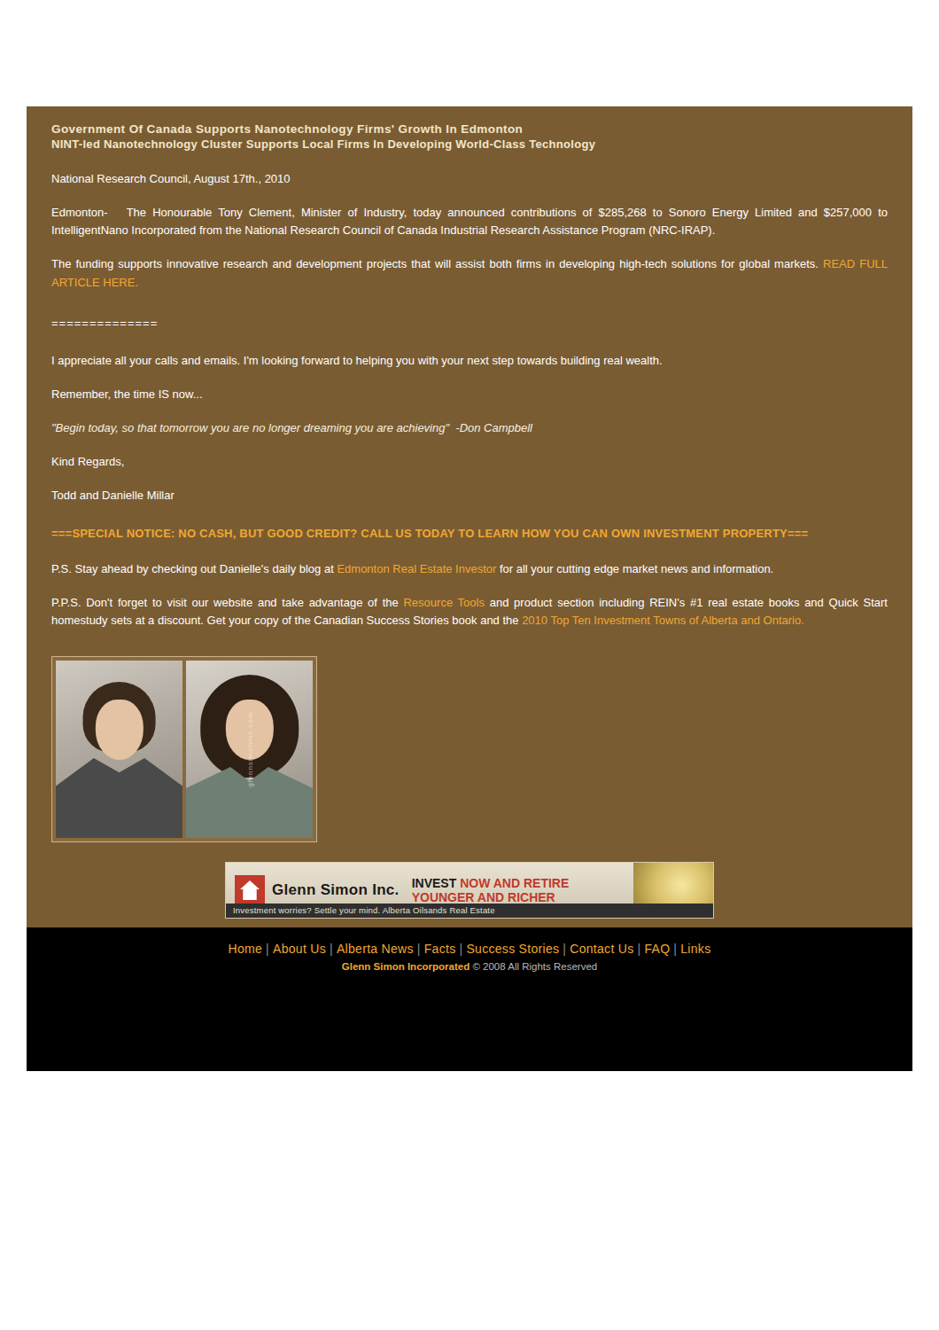Government Of Canada Supports Nanotechnology Firms' Growth In Edmonton
NINT-led Nanotechnology Cluster Supports Local Firms In Developing World-Class Technology
National Research Council, August 17th., 2010
Edmonton- The Honourable Tony Clement, Minister of Industry, today announced contributions of $285,268 to Sonoro Energy Limited and $257,000 to IntelligentNano Incorporated from the National Research Council of Canada Industrial Research Assistance Program (NRC-IRAP).
The funding supports innovative research and development projects that will assist both firms in developing high-tech solutions for global markets. READ FULL ARTICLE HERE.
==============
I appreciate all your calls and emails. I'm looking forward to helping you with your next step towards building real wealth.
Remember, the time IS now...
"Begin today, so that tomorrow you are no longer dreaming you are achieving" -Don Campbell
Kind Regards,
Todd and Danielle Millar
===SPECIAL NOTICE: NO CASH, BUT GOOD CREDIT? CALL US TODAY TO LEARN HOW YOU CAN OWN INVESTMENT PROPERTY===
P.S. Stay ahead by checking out Danielle's daily blog at Edmonton Real Estate Investor for all your cutting edge market news and information.
P.P.S. Don't forget to visit our website and take advantage of the Resource Tools and product section including REIN's #1 real estate books and Quick Start homestudy sets at a discount. Get your copy of the Canadian Success Stories book and the 2010 Top Ten Investment Towns of Alberta and Ontario.
glennsimoninc.com
Glenn Simon Inc.
INVEST NOW AND RETIRE
YOUNGER AND RICHER
Investment worries? Settle your mind. Alberta Oilsands Real Estate
Home|About Us|Alberta News|Facts|Success Stories|Contact Us|FAQ|Links
Glenn Simon Incorporated © 2008 All Rights Reserved